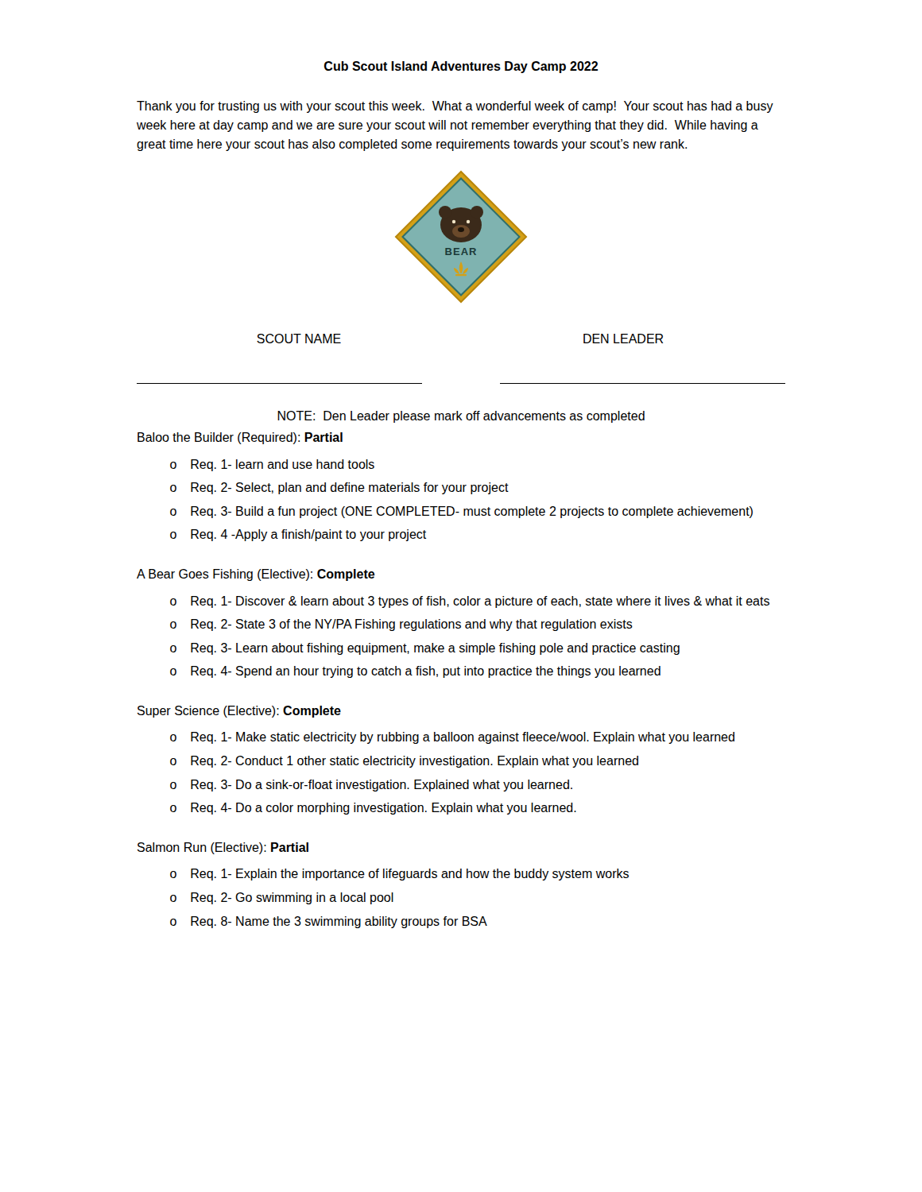Cub Scout Island Adventures Day Camp 2022
Thank you for trusting us with your scout this week. What a wonderful week of camp! Your scout has had a busy week here at day camp and we are sure your scout will not remember everything that they did. While having a great time here your scout has also completed some requirements towards your scout’s new rank.
BEAR
| SCOUT NAME | DEN LEADER |
NOTE: Den Leader please mark off advancements as completed
Baloo the Builder (Required): Partial
Req. 1- learn and use hand tools
Req. 2- Select, plan and define materials for your project
Req. 3- Build a fun project (ONE COMPLETED- must complete 2 projects to complete achievement)
Req. 4 -Apply a finish/paint to your project
A Bear Goes Fishing (Elective): Complete
Req. 1- Discover & learn about 3 types of fish, color a picture of each, state where it lives & what it eats
Req. 2- State 3 of the NY/PA Fishing regulations and why that regulation exists
Req. 3- Learn about fishing equipment, make a simple fishing pole and practice casting
Req. 4- Spend an hour trying to catch a fish, put into practice the things you learned
Super Science (Elective): Complete
Req. 1- Make static electricity by rubbing a balloon against fleece/wool. Explain what you learned
Req. 2- Conduct 1 other static electricity investigation. Explain what you learned
Req. 3- Do a sink-or-float investigation. Explained what you learned.
Req. 4- Do a color morphing investigation. Explain what you learned.
Salmon Run (Elective): Partial
Req. 1- Explain the importance of lifeguards and how the buddy system works
Req. 2- Go swimming in a local pool
Req. 8- Name the 3 swimming ability groups for BSA